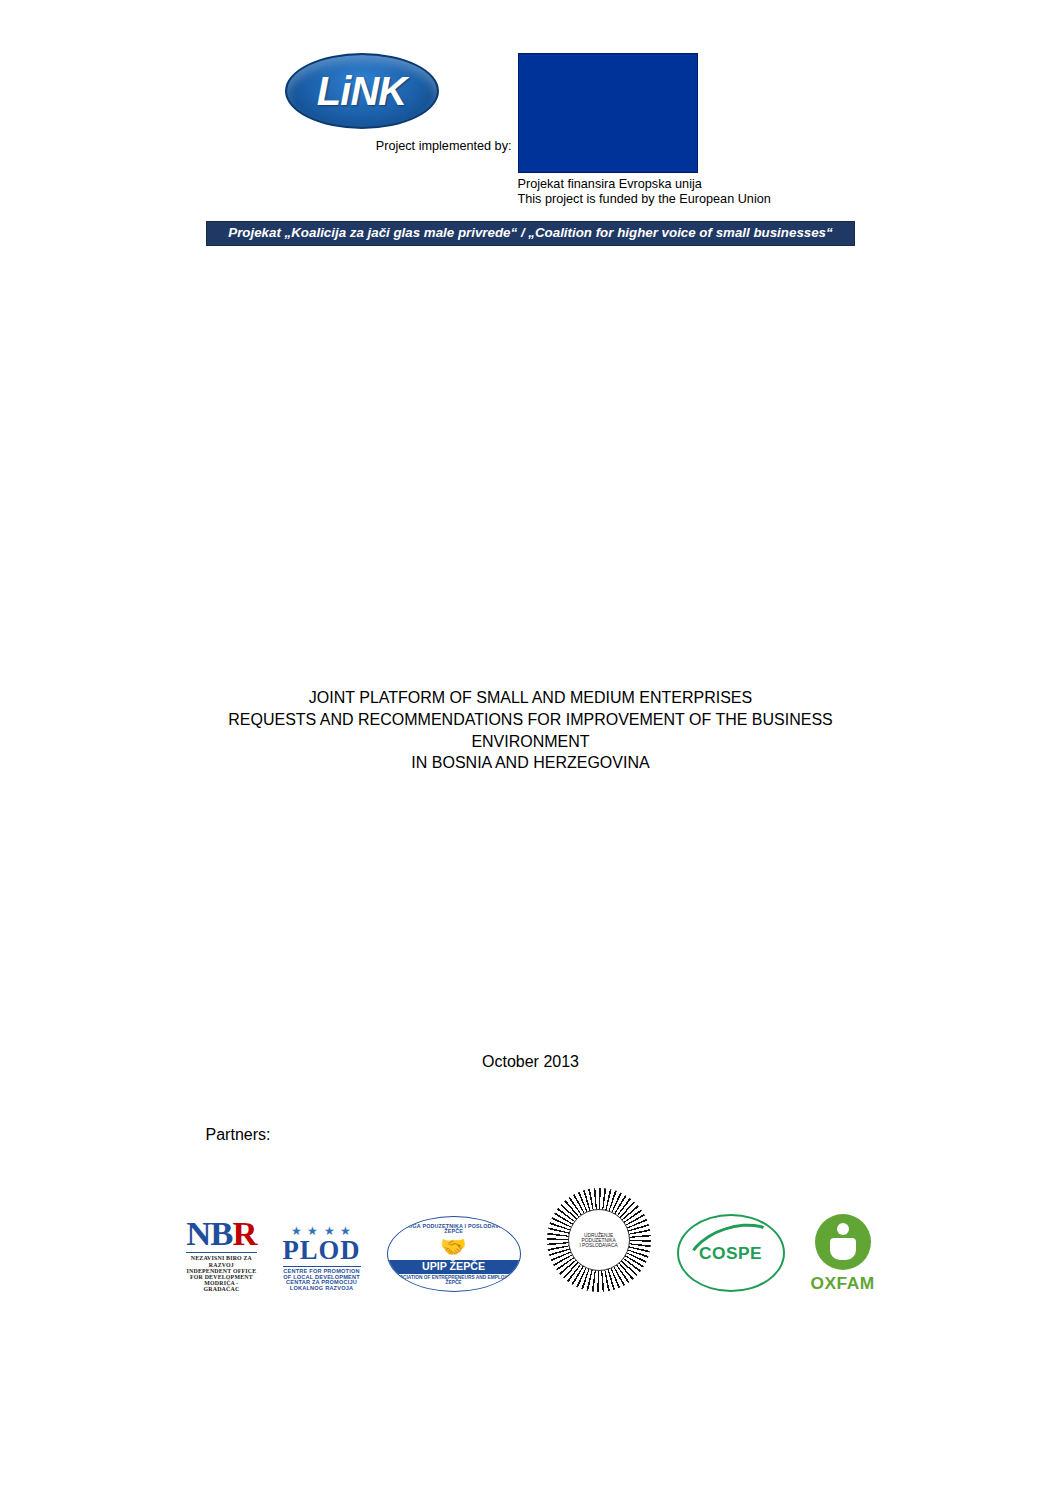| LiNK Project implemented by: | Projekat finansira Evropska unija This project is funded by the European Union |
Projekat „Koalicija za jači glas male privrede“ / „Coalition for higher voice of small businesses“
JOINT PLATFORM OF SMALL AND MEDIUM ENTERPRISES
REQUESTS AND RECOMMENDATIONS FOR IMPROVEMENT OF THE BUSINESS ENVIRONMENT
IN BOSNIA AND HERZEGOVINA
October 2013
Partners:
NBR
NEZAVISNI BIRO ZA RAZVOJ
INDEPENDENT OFFICE FOR DEVELOPMENT
MODRIČA - GRADAČAC
★ ★ ★ ★
PLOD
CENTRE FOR PROMOTION OF LOCAL DEVELOPMENT
CENTAR ZA PROMOCIJU LOKALNOG RAZVOJA
UDRUGA PODUZETNIKA I POSLODAVACA ŽEPČE
🤝
UPIP ŽEPČE
ASSOCIATION OF ENTREPRENEURS AND EMPLOYERS ŽEPČE
UDRUŽENJE
PODUZETNIKA
I POSLODAVACA
COSPE
OXFAM